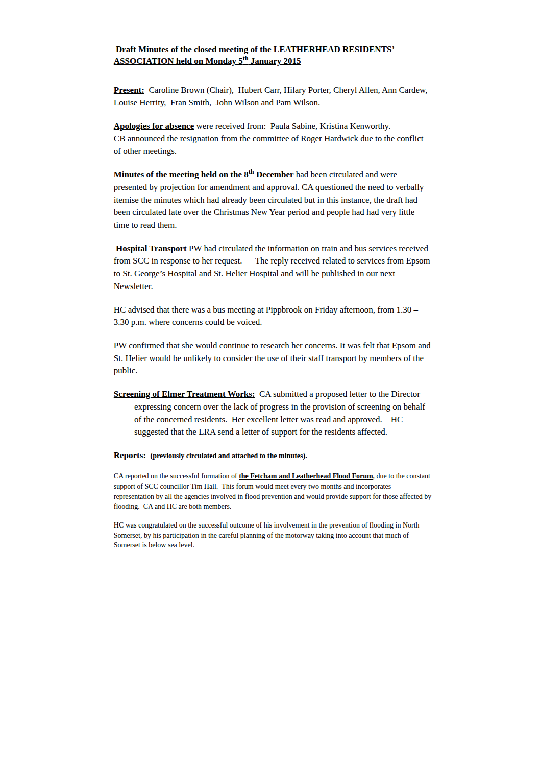Draft Minutes of the closed meeting of the LEATHERHEAD RESIDENTS’ ASSOCIATION held on Monday 5th January 2015
Present: Caroline Brown (Chair), Hubert Carr, Hilary Porter, Cheryl Allen, Ann Cardew, Louise Herrity, Fran Smith, John Wilson and Pam Wilson.
Apologies for absence were received from: Paula Sabine, Kristina Kenworthy.
CB announced the resignation from the committee of Roger Hardwick due to the conflict of other meetings.
Minutes of the meeting held on the 8th December had been circulated and were presented by projection for amendment and approval. CA questioned the need to verbally itemise the minutes which had already been circulated but in this instance, the draft had been circulated late over the Christmas New Year period and people had had very little time to read them.
Hospital Transport PW had circulated the information on train and bus services received from SCC in response to her request. The reply received related to services from Epsom to St. George’s Hospital and St. Helier Hospital and will be published in our next Newsletter.
HC advised that there was a bus meeting at Pippbrook on Friday afternoon, from 1.30 – 3.30 p.m. where concerns could be voiced.
PW confirmed that she would continue to research her concerns. It was felt that Epsom and St. Helier would be unlikely to consider the use of their staff transport by members of the public.
Screening of Elmer Treatment Works: CA submitted a proposed letter to the Director expressing concern over the lack of progress in the provision of screening on behalf of the concerned residents. Her excellent letter was read and approved. HC suggested that the LRA send a letter of support for the residents affected.
Reports: (previously circulated and attached to the minutes).
CA reported on the successful formation of the Fetcham and Leatherhead Flood Forum, due to the constant support of SCC councillor Tim Hall. This forum would meet every two months and incorporates representation by all the agencies involved in flood prevention and would provide support for those affected by flooding. CA and HC are both members.
HC was congratulated on the successful outcome of his involvement in the prevention of flooding in North Somerset, by his participation in the careful planning of the motorway taking into account that much of Somerset is below sea level.